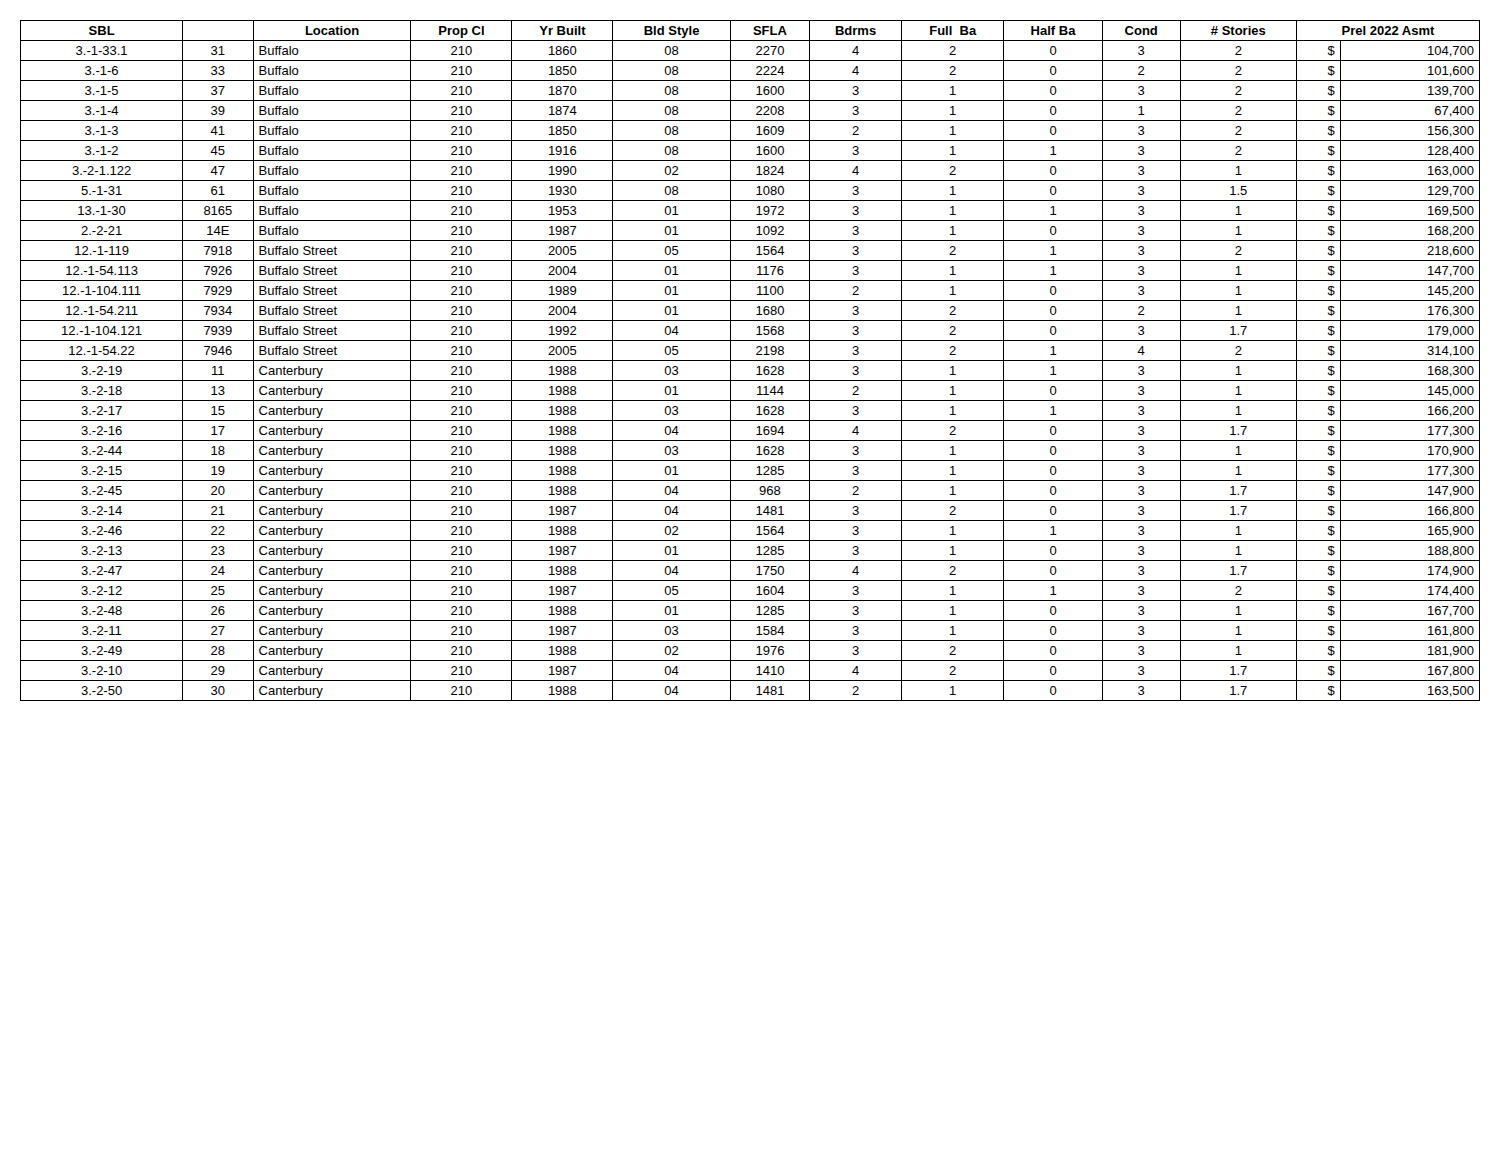Preliminary 2022 Assessment Roll
| SBL | | Location | Prop Cl | Yr Built | Bld Style | SFLA | Bdrms | Full Ba | Half Ba | Cond | # Stories | Prel 2022 Asmt |
| --- | --- | --- | --- | --- | --- | --- | --- | --- | --- | --- | --- | --- |
| 3.-1-33.1 | 31 | Buffalo | 210 | 1860 | 08 | 2270 | 4 | 2 | 0 | 3 | 2 | $ | 104,700 |
| 3.-1-6 | 33 | Buffalo | 210 | 1850 | 08 | 2224 | 4 | 2 | 0 | 2 | 2 | $ | 101,600 |
| 3.-1-5 | 37 | Buffalo | 210 | 1870 | 08 | 1600 | 3 | 1 | 0 | 3 | 2 | $ | 139,700 |
| 3.-1-4 | 39 | Buffalo | 210 | 1874 | 08 | 2208 | 3 | 1 | 0 | 1 | 2 | $ | 67,400 |
| 3.-1-3 | 41 | Buffalo | 210 | 1850 | 08 | 1609 | 2 | 1 | 0 | 3 | 2 | $ | 156,300 |
| 3.-1-2 | 45 | Buffalo | 210 | 1916 | 08 | 1600 | 3 | 1 | 1 | 3 | 2 | $ | 128,400 |
| 3.-2-1.122 | 47 | Buffalo | 210 | 1990 | 02 | 1824 | 4 | 2 | 0 | 3 | 1 | $ | 163,000 |
| 5.-1-31 | 61 | Buffalo | 210 | 1930 | 08 | 1080 | 3 | 1 | 0 | 3 | 1.5 | $ | 129,700 |
| 13.-1-30 | 8165 | Buffalo | 210 | 1953 | 01 | 1972 | 3 | 1 | 1 | 3 | 1 | $ | 169,500 |
| 2.-2-21 | 14E | Buffalo | 210 | 1987 | 01 | 1092 | 3 | 1 | 0 | 3 | 1 | $ | 168,200 |
| 12.-1-119 | 7918 | Buffalo Street | 210 | 2005 | 05 | 1564 | 3 | 2 | 1 | 3 | 2 | $ | 218,600 |
| 12.-1-54.113 | 7926 | Buffalo Street | 210 | 2004 | 01 | 1176 | 3 | 1 | 1 | 3 | 1 | $ | 147,700 |
| 12.-1-104.111 | 7929 | Buffalo Street | 210 | 1989 | 01 | 1100 | 2 | 1 | 0 | 3 | 1 | $ | 145,200 |
| 12.-1-54.211 | 7934 | Buffalo Street | 210 | 2004 | 01 | 1680 | 3 | 2 | 0 | 2 | 1 | $ | 176,300 |
| 12.-1-104.121 | 7939 | Buffalo Street | 210 | 1992 | 04 | 1568 | 3 | 2 | 0 | 3 | 1.7 | $ | 179,000 |
| 12.-1-54.22 | 7946 | Buffalo Street | 210 | 2005 | 05 | 2198 | 3 | 2 | 1 | 4 | 2 | $ | 314,100 |
| 3.-2-19 | 11 | Canterbury | 210 | 1988 | 03 | 1628 | 3 | 1 | 1 | 3 | 1 | $ | 168,300 |
| 3.-2-18 | 13 | Canterbury | 210 | 1988 | 01 | 1144 | 2 | 1 | 0 | 3 | 1 | $ | 145,000 |
| 3.-2-17 | 15 | Canterbury | 210 | 1988 | 03 | 1628 | 3 | 1 | 1 | 3 | 1 | $ | 166,200 |
| 3.-2-16 | 17 | Canterbury | 210 | 1988 | 04 | 1694 | 4 | 2 | 0 | 3 | 1.7 | $ | 177,300 |
| 3.-2-44 | 18 | Canterbury | 210 | 1988 | 03 | 1628 | 3 | 1 | 0 | 3 | 1 | $ | 170,900 |
| 3.-2-15 | 19 | Canterbury | 210 | 1988 | 01 | 1285 | 3 | 1 | 0 | 3 | 1 | $ | 177,300 |
| 3.-2-45 | 20 | Canterbury | 210 | 1988 | 04 | 968 | 2 | 1 | 0 | 3 | 1.7 | $ | 147,900 |
| 3.-2-14 | 21 | Canterbury | 210 | 1987 | 04 | 1481 | 3 | 2 | 0 | 3 | 1.7 | $ | 166,800 |
| 3.-2-46 | 22 | Canterbury | 210 | 1988 | 02 | 1564 | 3 | 1 | 1 | 3 | 1 | $ | 165,900 |
| 3.-2-13 | 23 | Canterbury | 210 | 1987 | 01 | 1285 | 3 | 1 | 0 | 3 | 1 | $ | 188,800 |
| 3.-2-47 | 24 | Canterbury | 210 | 1988 | 04 | 1750 | 4 | 2 | 0 | 3 | 1.7 | $ | 174,900 |
| 3.-2-12 | 25 | Canterbury | 210 | 1987 | 05 | 1604 | 3 | 1 | 1 | 3 | 2 | $ | 174,400 |
| 3.-2-48 | 26 | Canterbury | 210 | 1988 | 01 | 1285 | 3 | 1 | 0 | 3 | 1 | $ | 167,700 |
| 3.-2-11 | 27 | Canterbury | 210 | 1987 | 03 | 1584 | 3 | 1 | 0 | 3 | 1 | $ | 161,800 |
| 3.-2-49 | 28 | Canterbury | 210 | 1988 | 02 | 1976 | 3 | 2 | 0 | 3 | 1 | $ | 181,900 |
| 3.-2-10 | 29 | Canterbury | 210 | 1987 | 04 | 1410 | 4 | 2 | 0 | 3 | 1.7 | $ | 167,800 |
| 3.-2-50 | 30 | Canterbury | 210 | 1988 | 04 | 1481 | 2 | 1 | 0 | 3 | 1.7 | $ | 163,500 |